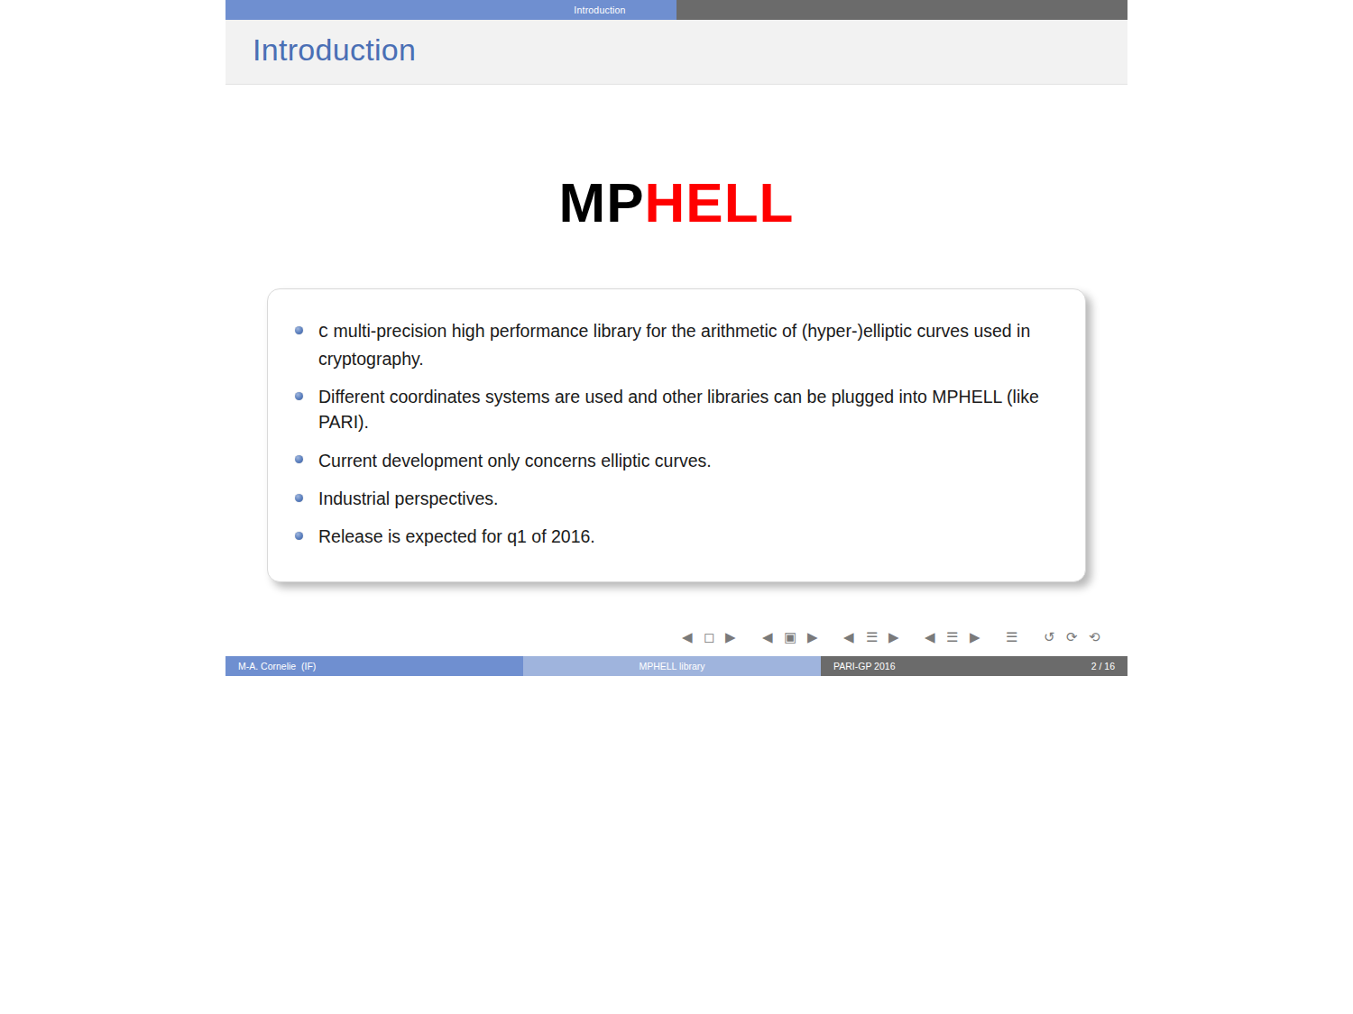Introduction
Introduction
MP HELL
C multi-precision high performance library for the arithmetic of (hyper-)elliptic curves used in cryptography.
Different coordinates systems are used and other libraries can be plugged into MPHELL (like PARI).
Current development only concerns elliptic curves.
Industrial perspectives.
Release is expected for q1 of 2016.
◀ ◻ ▶ ◀ ▣ ▶ ◀ ☰ ▶ ◀ ☰ ▶ ☰ ↺ ⟳ ⟲
M-A. Cornelie (IF)
MPHELL library
PARI-GP 20162 / 16